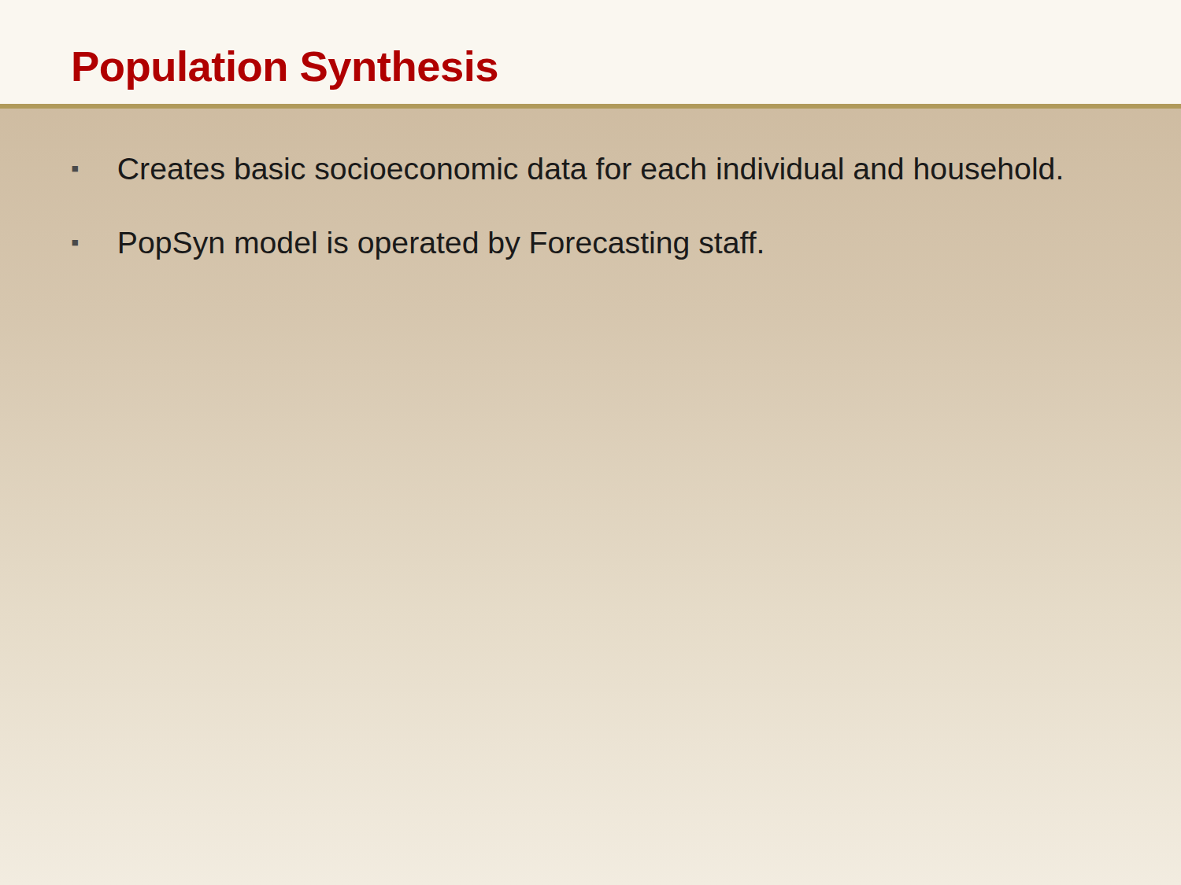Population Synthesis
Creates basic socioeconomic data for each individual and household.
PopSyn model is operated by Forecasting staff.